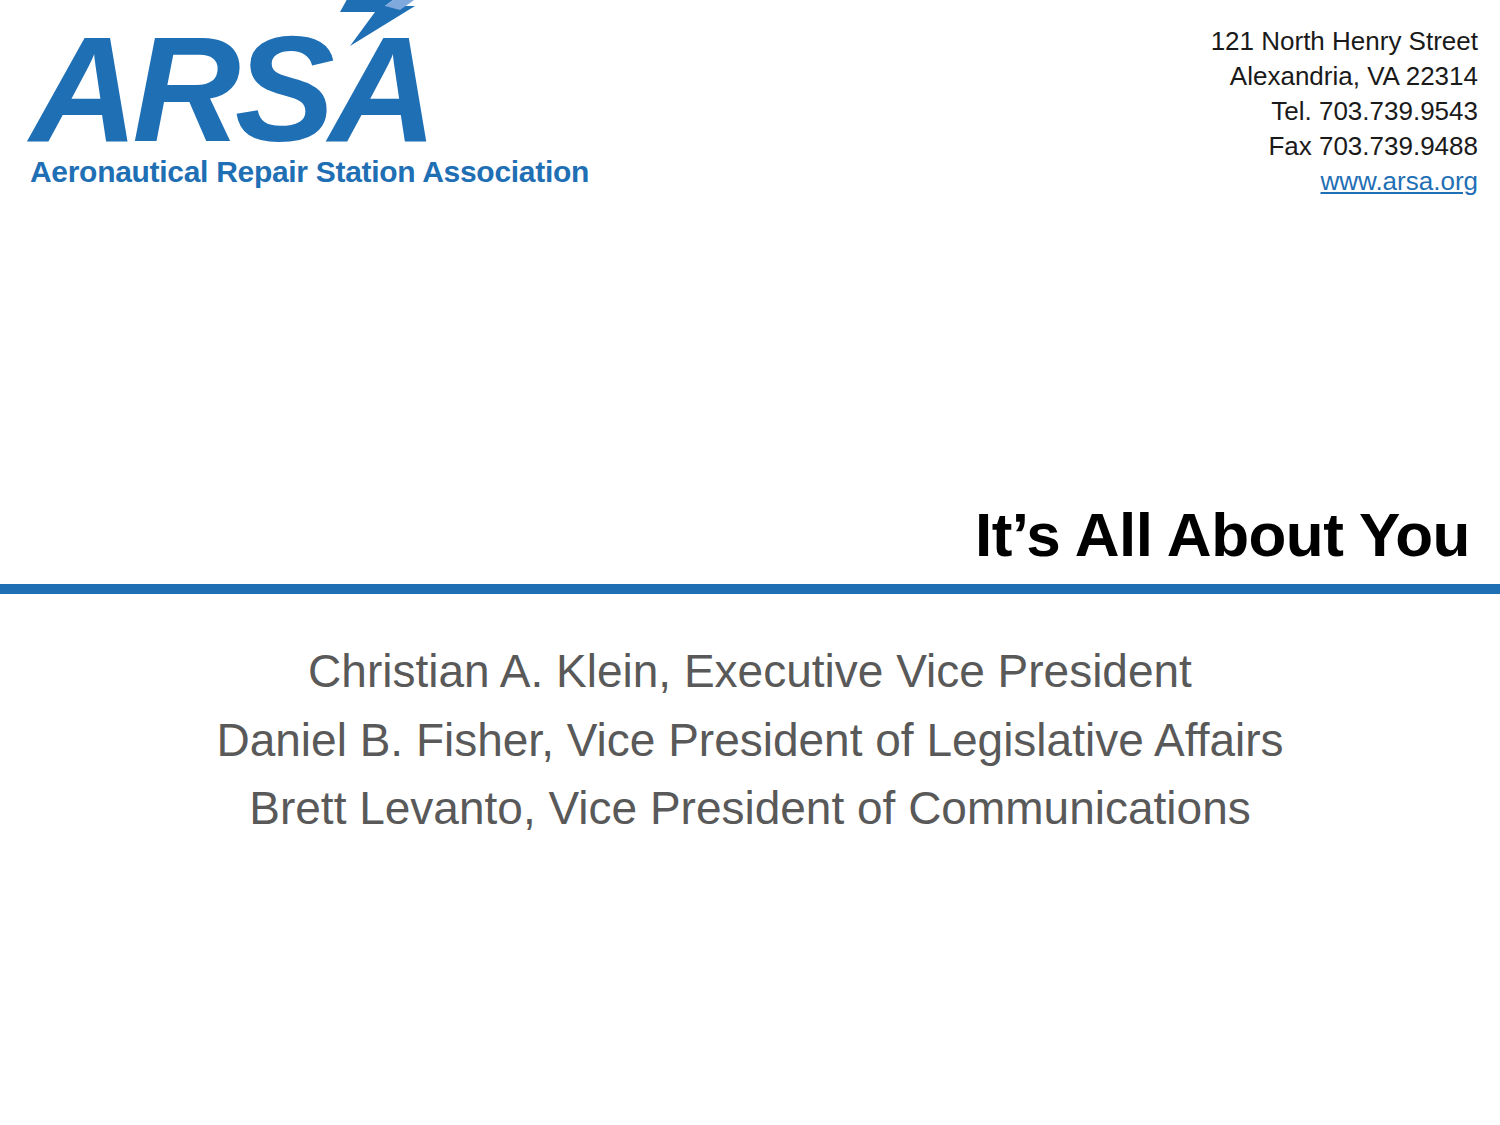ARSA
Aeronautical Repair Station Association
121 North Henry Street
Alexandria, VA 22314
Tel. 703.739.9543
Fax 703.739.9488
www.arsa.org
It’s All About You
Christian A. Klein, Executive Vice President
Daniel B. Fisher, Vice President of Legislative Affairs
Brett Levanto, Vice President of Communications